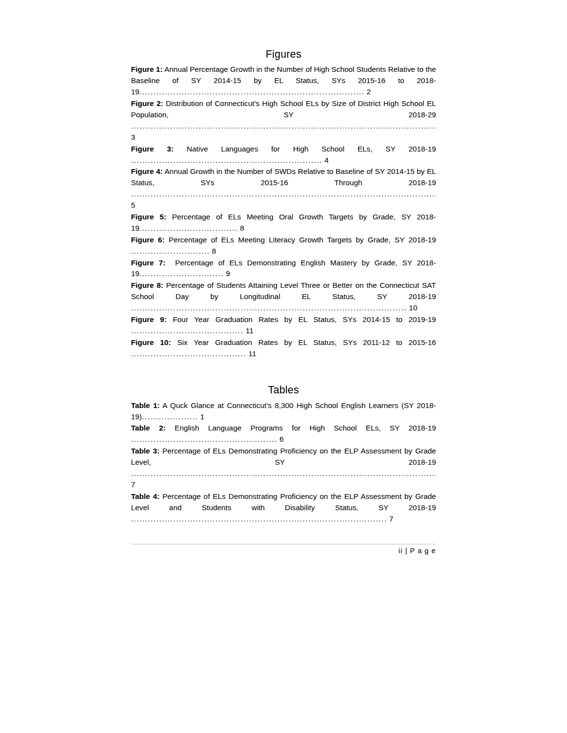Figures
Figure 1: Annual Percentage Growth in the Number of High School Students Relative to the Baseline of SY 2014-15 by EL Status, SYs 2015-16 to 2018-19................................................................................ 2
Figure 2: Distribution of Connecticut’s High School ELs by Size of District High School EL Population, SY 2018-29 ............................................................................................................................................. 3
Figure 3: Native Languages for High School ELs, SY 2018-19 .................................................................... 4
Figure 4: Annual Growth in the Number of SWDs Relative to Baseline of SY 2014-15 by EL Status, SYs 2015-16 Through 2018-19 ..................................................................................................................... 5
Figure 5: Percentage of ELs Meeting Oral Growth Targets by Grade, SY 2018-19................................... 8
Figure 6: Percentage of ELs Meeting Literacy Growth Targets by Grade, SY 2018-19 ............................ 8
Figure 7: Percentage of ELs Demonstrating English Mastery by Grade, SY 2018-19.............................. 9
Figure 8: Percentage of Students Attaining Level Three or Better on the Connecticut SAT School Day by Longitudinal EL Status, SY 2018-19 .................................................................................................. 10
Figure 9: Four Year Graduation Rates by EL Status, SYs 2014-15 to 2019-19 ........................................ 11
Figure 10: Six Year Graduation Rates by EL Status, SYs 2011-12 to 2015-16 ......................................... 11
Tables
Table 1: A Quck Glance at Connecticut's 8,300 High School English Learners (SY 2018-19).................... 1
Table 2: English Language Programs for High School ELs, SY 2018-19 .................................................... 6
Table 3: Percentage of ELs Demonstrating Proficiency on the ELP Assessment by Grade Level, SY 2018-19 ................................................................................................................................................................. 7
Table 4: Percentage of ELs Demonstrating Proficiency on the ELP Assessment by Grade Level and Students with Disability Status, SY 2018-19 ........................................................................................... 7
ii | P a g e